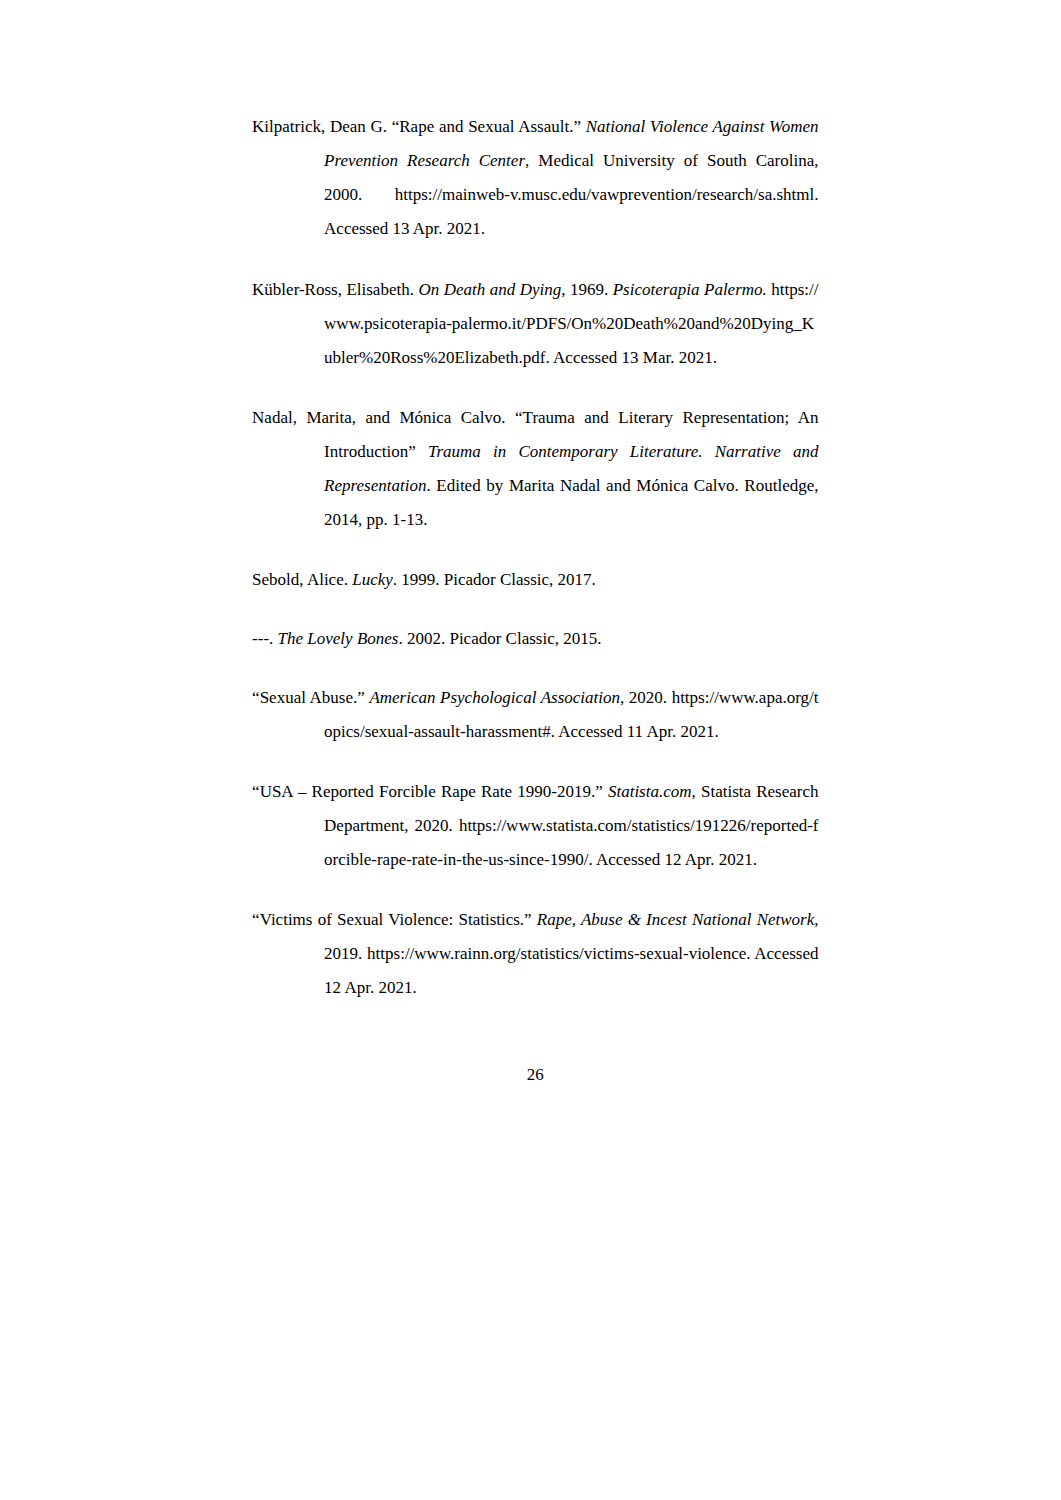Kilpatrick, Dean G. “Rape and Sexual Assault.” National Violence Against Women Prevention Research Center, Medical University of South Carolina, 2000. https://mainweb-v.musc.edu/vawprevention/research/sa.shtml. Accessed 13 Apr. 2021.
Kübler-Ross, Elisabeth. On Death and Dying, 1969. Psicoterapia Palermo. https://www.psicoterapia-palermo.it/PDFS/On%20Death%20and%20Dying_Kubler%20Ross%20Elizabeth.pdf. Accessed 13 Mar. 2021.
Nadal, Marita, and Mónica Calvo. “Trauma and Literary Representation; An Introduction” Trauma in Contemporary Literature. Narrative and Representation. Edited by Marita Nadal and Mónica Calvo. Routledge, 2014, pp. 1-13.
Sebold, Alice. Lucky. 1999. Picador Classic, 2017.
---. The Lovely Bones. 2002. Picador Classic, 2015.
“Sexual Abuse.” American Psychological Association, 2020. https://www.apa.org/topics/sexual-assault-harassment#. Accessed 11 Apr. 2021.
“USA – Reported Forcible Rape Rate 1990-2019.” Statista.com, Statista Research Department, 2020. https://www.statista.com/statistics/191226/reported-forcible-rape-rate-in-the-us-since-1990/. Accessed 12 Apr. 2021.
“Victims of Sexual Violence: Statistics.” Rape, Abuse & Incest National Network, 2019. https://www.rainn.org/statistics/victims-sexual-violence. Accessed 12 Apr. 2021.
26